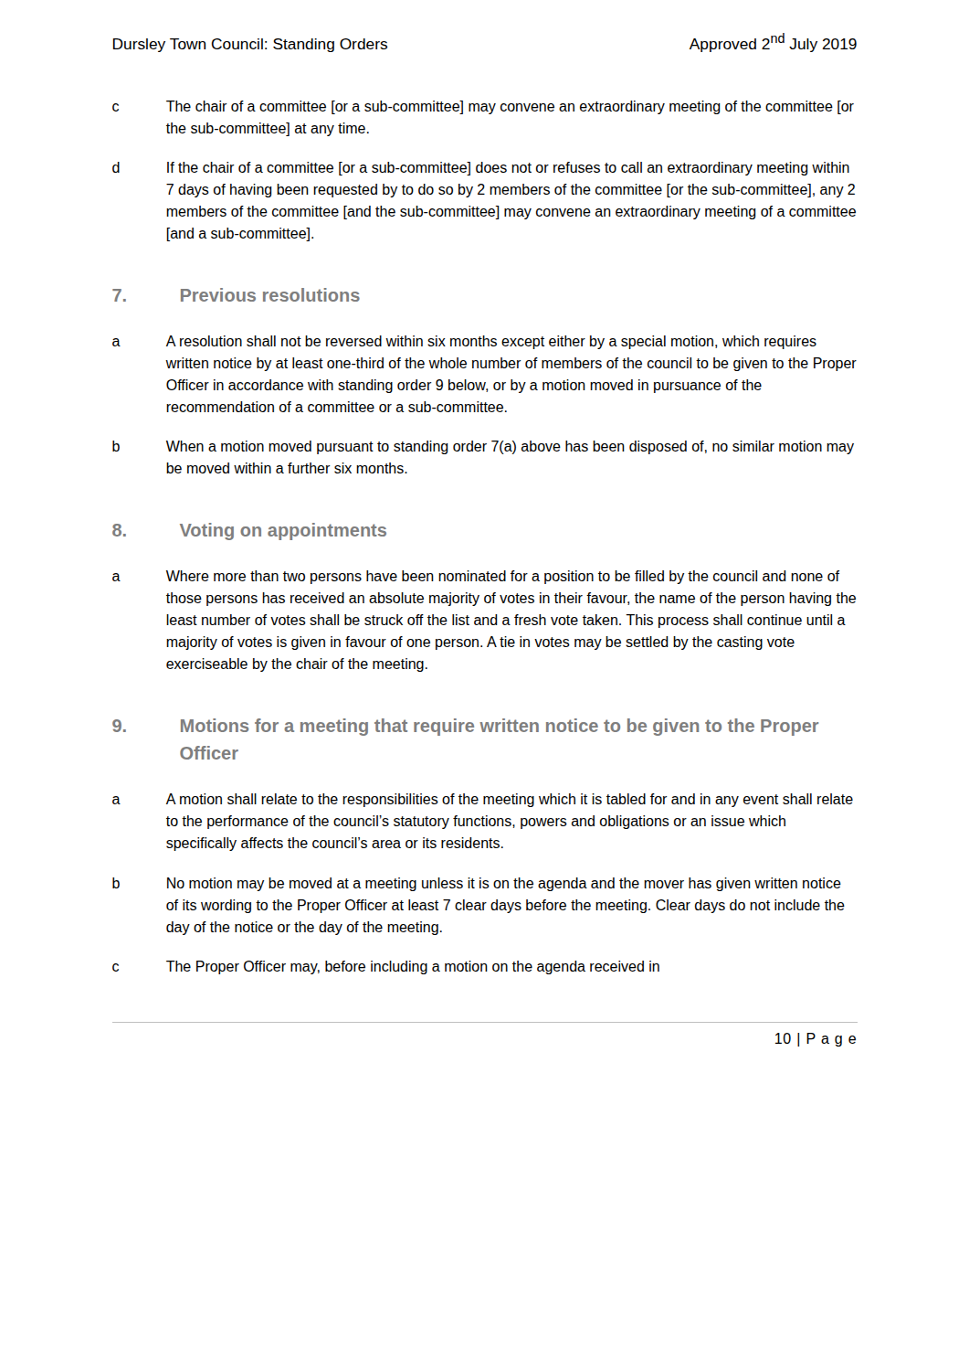Dursley Town Council: Standing Orders Approved 2nd July 2019
c The chair of a committee [or a sub-committee] may convene an extraordinary meeting of the committee [or the sub-committee] at any time.
d If the chair of a committee [or a sub-committee] does not or refuses to call an extraordinary meeting within 7 days of having been requested by to do so by 2 members of the committee [or the sub-committee], any 2 members of the committee [and the sub-committee] may convene an extraordinary meeting of a committee [and a sub-committee].
7. Previous resolutions
a A resolution shall not be reversed within six months except either by a special motion, which requires written notice by at least one-third of the whole number of members of the council to be given to the Proper Officer in accordance with standing order 9 below, or by a motion moved in pursuance of the recommendation of a committee or a sub-committee.
b When a motion moved pursuant to standing order 7(a) above has been disposed of, no similar motion may be moved within a further six months.
8. Voting on appointments
a Where more than two persons have been nominated for a position to be filled by the council and none of those persons has received an absolute majority of votes in their favour, the name of the person having the least number of votes shall be struck off the list and a fresh vote taken. This process shall continue until a majority of votes is given in favour of one person. A tie in votes may be settled by the casting vote exerciseable by the chair of the meeting.
9. Motions for a meeting that require written notice to be given to the Proper Officer
a A motion shall relate to the responsibilities of the meeting which it is tabled for and in any event shall relate to the performance of the council’s statutory functions, powers and obligations or an issue which specifically affects the council’s area or its residents.
b No motion may be moved at a meeting unless it is on the agenda and the mover has given written notice of its wording to the Proper Officer at least 7 clear days before the meeting. Clear days do not include the day of the notice or the day of the meeting.
c The Proper Officer may, before including a motion on the agenda received in
10 | P a g e